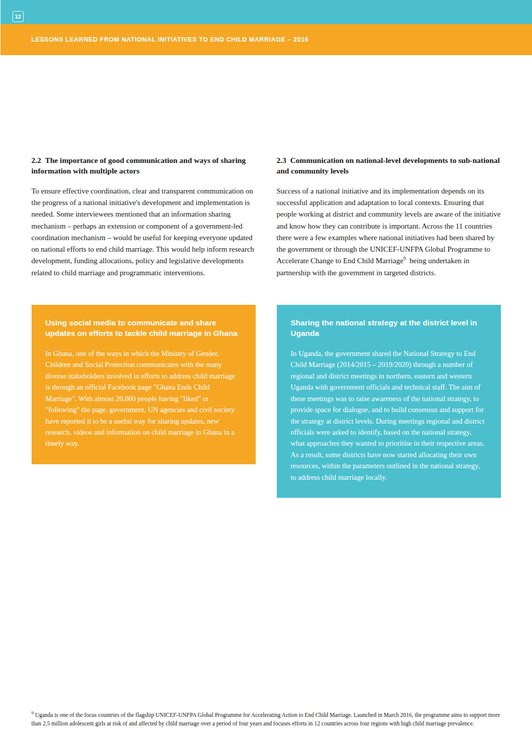12
Lessons learned from national initiatives to end child marriage – 2016
2.2 The importance of good communication and ways of sharing information with multiple actors
To ensure effective coordination, clear and transparent communication on the progress of a national initiative's development and implementation is needed. Some interviewees mentioned that an information sharing mechanism – perhaps an extension or component of a government-led coordination mechanism – would be useful for keeping everyone updated on national efforts to end child marriage. This would help inform research development, funding allocations, policy and legislative developments related to child marriage and programmatic interventions.
Using social media to communicate and share updates on efforts to tackle child marriage in Ghana
In Ghana, one of the ways in which the Ministry of Gender, Children and Social Protection communicates with the many diverse stakeholders involved in efforts to address child marriage is through an official Facebook page "Ghana Ends Child Marriage". With almost 20,000 people having "liked" or "following" the page, government, UN agencies and civil society have reported it to be a useful way for sharing updates, new research, videos and information on child marriage in Ghana in a timely way.
2.3 Communication on national-level developments to sub-national and community levels
Success of a national initiative and its implementation depends on its successful application and adaptation to local contexts. Ensuring that people working at district and community levels are aware of the initiative and know how they can contribute is important. Across the 11 countries there were a few examples where national initiatives had been shared by the government or through the UNICEF-UNFPA Global Programme to Accelerate Change to End Child Marriage9 being undertaken in partnership with the government in targeted districts.
Sharing the national strategy at the district level in Uganda
In Uganda, the government shared the National Strategy to End Child Marriage (2014/2015 – 2019/2020) through a number of regional and district meetings in northern, eastern and western Uganda with government officials and technical staff. The aim of these meetings was to raise awareness of the national strategy, to provide space for dialogue, and to build consensus and support for the strategy at district levels. During meetings regional and district officials were asked to identify, based on the national strategy, what approaches they wanted to prioritise in their respective areas. As a result, some districts have now started allocating their own resources, within the parameters outlined in the national strategy, to address child marriage locally.
9 Uganda is one of the focus countries of the flagship UNICEF-UNFPA Global Programme for Accelerating Action to End Child Marriage. Launched in March 2016, the programme aims to support more than 2.5 million adolescent girls at risk of and affected by child marriage over a period of four years and focuses efforts in 12 countries across four regions with high child marriage prevalence.